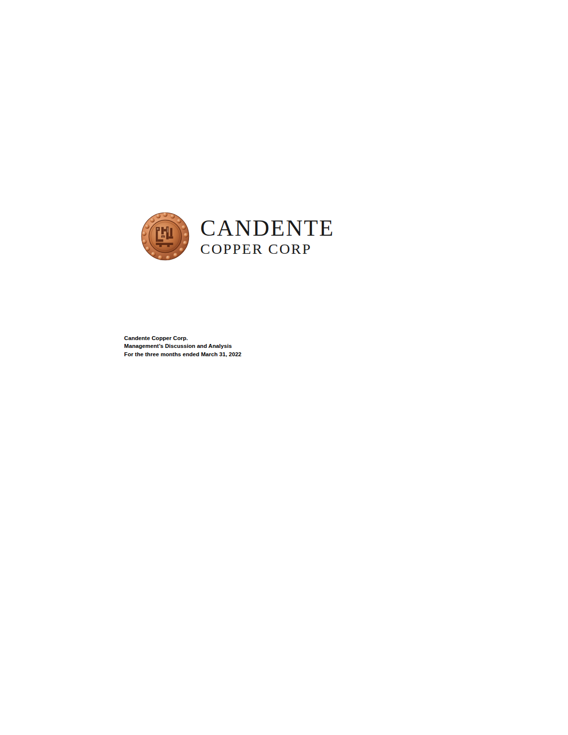CANDENTE
COPPER CORP
Candente Copper Corp.
Management’s Discussion and Analysis
For the three months ended March 31, 2022